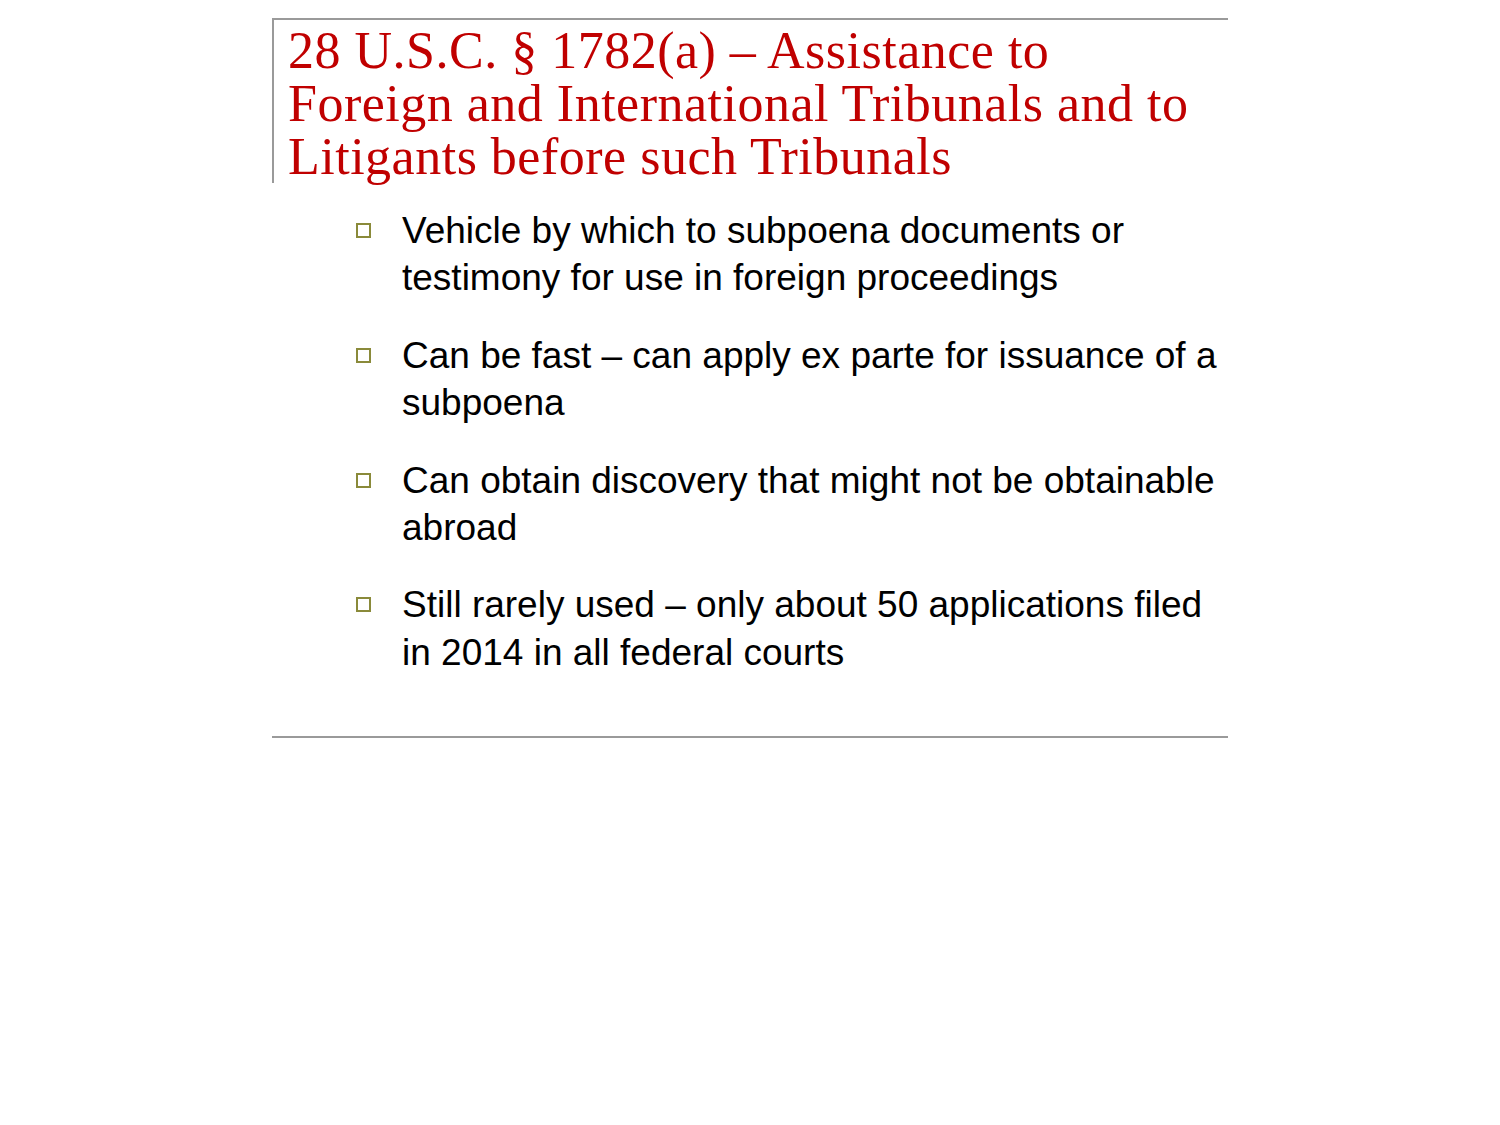28 U.S.C. § 1782(a) – Assistance to Foreign and International Tribunals and to Litigants before such Tribunals
Vehicle by which to subpoena documents or testimony for use in foreign proceedings
Can be fast – can apply ex parte for issuance of a subpoena
Can obtain discovery that might not be obtainable abroad
Still rarely used – only about 50 applications filed in 2014 in all federal courts